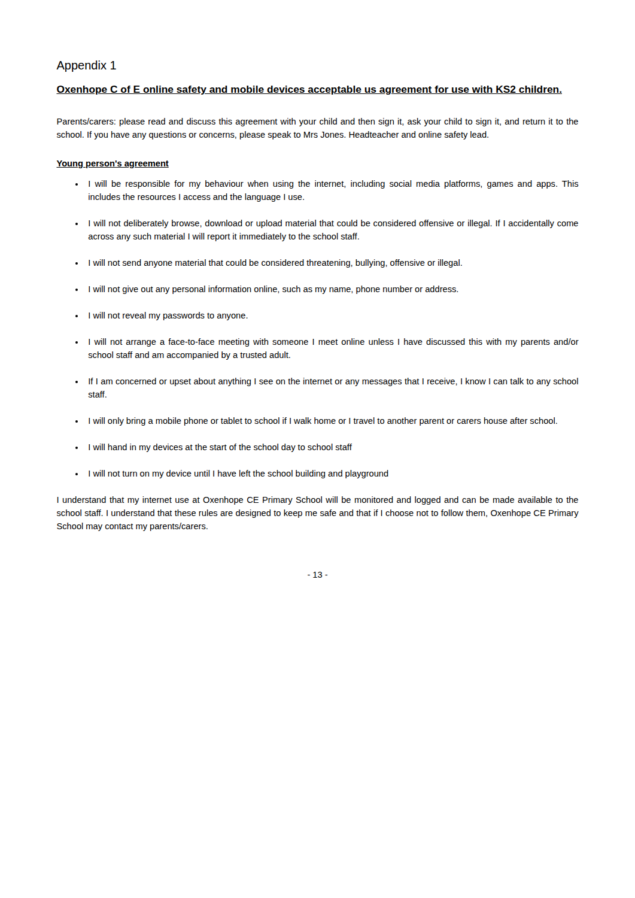Appendix 1
Oxenhope C of E online safety and mobile devices acceptable us agreement for use with KS2 children.
Parents/carers: please read and discuss this agreement with your child and then sign it, ask your child to sign it, and return it to the school. If you have any questions or concerns, please speak to Mrs Jones. Headteacher and online safety lead.
Young person's agreement
I will be responsible for my behaviour when using the internet, including social media platforms, games and apps. This includes the resources I access and the language I use.
I will not deliberately browse, download or upload material that could be considered offensive or illegal. If I accidentally come across any such material I will report it immediately to the school staff.
I will not send anyone material that could be considered threatening, bullying, offensive or illegal.
I will not give out any personal information online, such as my name, phone number or address.
I will not reveal my passwords to anyone.
I will not arrange a face-to-face meeting with someone I meet online unless I have discussed this with my parents and/or school staff and am accompanied by a trusted adult.
If I am concerned or upset about anything I see on the internet or any messages that I receive, I know I can talk to any school staff.
I will only bring a mobile phone or tablet to school if I walk home or I travel to another parent or carers house after school.
I will hand in my devices at the start of the school day to school staff
I will not turn on my device until I have left the school building and playground
I understand that my internet use at Oxenhope CE Primary School will be monitored and logged and can be made available to the school staff. I understand that these rules are designed to keep me safe and that if I choose not to follow them, Oxenhope CE Primary School may contact my parents/carers.
- 13 -